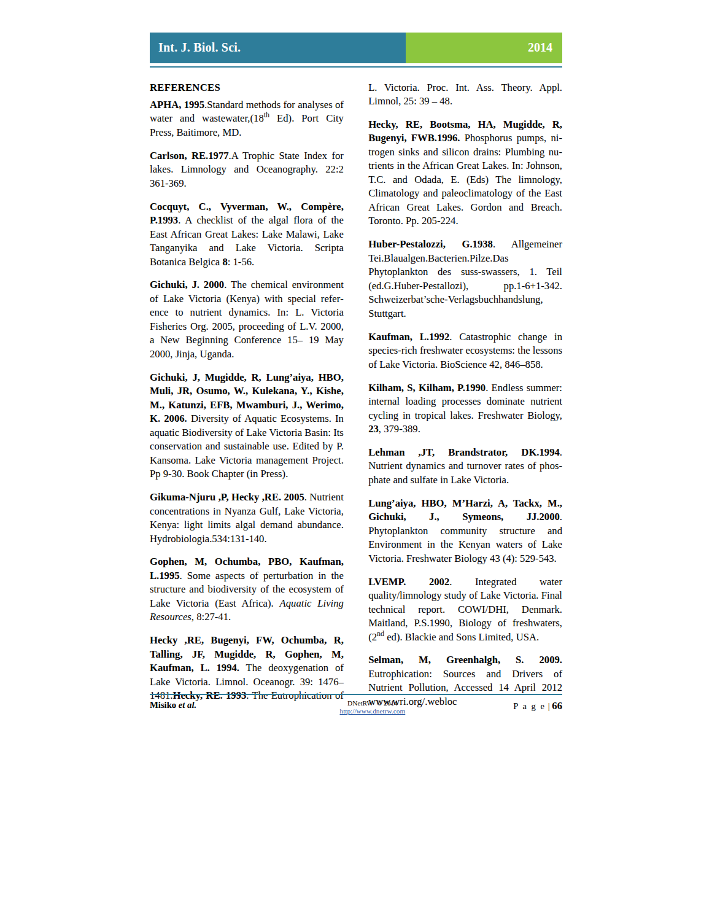Int. J. Biol. Sci.
2014
REFERENCES
APHA, 1995.Standard methods for analyses of water and wastewater,(18th Ed). Port City Press, Baitimore, MD.
Carlson, RE.1977.A Trophic State Index for lakes. Limnology and Oceanography. 22:2 361-369.
Cocquyt, C., Vyverman, W., Compère, P.1993. A checklist of the algal flora of the East African Great Lakes: Lake Malawi, Lake Tanganyika and Lake Victoria. Scripta Botanica Belgica 8: 1-56.
Gichuki, J. 2000. The chemical environment of Lake Victoria (Kenya) with special reference to nutrient dynamics. In: L. Victoria Fisheries Org. 2005, proceeding of L.V. 2000, a New Beginning Conference 15– 19 May 2000, Jinja, Uganda.
Gichuki, J, Mugidde, R, Lung’aiya, HBO, Muli, JR, Osumo, W., Kulekana, Y., Kishe, M., Katunzi, EFB, Mwamburi, J., Werimo, K. 2006. Diversity of Aquatic Ecosystems. In aquatic Biodiversity of Lake Victoria Basin: Its conservation and sustainable use. Edited by P. Kansoma. Lake Victoria management Project. Pp 9-30. Book Chapter (in Press).
Gikuma-Njuru ,P, Hecky ,RE. 2005. Nutrient concentrations in Nyanza Gulf, Lake Victoria, Kenya: light limits algal demand abundance. Hydrobiologia.534:131-140.
Gophen, M, Ochumba, PBO, Kaufman, L.1995. Some aspects of perturbation in the structure and biodiversity of the ecosystem of Lake Victoria (East Africa). Aquatic Living Resources, 8:27-41.
Hecky ,RE, Bugenyi, FW, Ochumba, R, Talling, JF, Mugidde, R, Gophen, M, Kaufman, L. 1994. The deoxygenation of Lake Victoria. Limnol. Oceanogr. 39: 1476–1481.Hecky, RE. 1993. The Eutrophication of L. Victoria. Proc. Int. Ass. Theory. Appl. Limnol, 25: 39 – 48.
Hecky, RE, Bootsma, HA, Mugidde, R, Bugenyi, FWB.1996. Phosphorus pumps, nitrogen sinks and silicon drains: Plumbing nutrients in the African Great Lakes. In: Johnson, T.C. and Odada, E. (Eds) The limnology, Climatology and paleoclimatology of the East African Great Lakes. Gordon and Breach. Toronto. Pp. 205-224.
Huber-Pestalozzi, G.1938. Allgemeiner Tei.Blaualgen.Bacterien.Pilze.Das Phytoplankton des suss-swassers, 1. Teil (ed.G.Huber-Pestallozi), pp.1-6+1-342. Schweizerbat’sche-Verlagsbuchhandslung, Stuttgart.
Kaufman, L.1992. Catastrophic change in species-rich freshwater ecosystems: the lessons of Lake Victoria. BioScience 42, 846–858.
Kilham, S, Kilham, P.1990. Endless summer: internal loading processes dominate nutrient cycling in tropical lakes. Freshwater Biology, 23, 379-389.
Lehman ,JT, Brandstrator, DK.1994. Nutrient dynamics and turnover rates of phosphate and sulfate in Lake Victoria.
Lung’aiya, HBO, M’Harzi, A, Tackx, M., Gichuki, J., Symeons, JJ.2000. Phytoplankton community structure and Environment in the Kenyan waters of Lake Victoria. Freshwater Biology 43 (4): 529-543.
LVEMP. 2002. Integrated water quality/limnology study of Lake Victoria. Final technical report. COWI/DHI, Denmark. Maitland, P.S.1990, Biology of freshwaters, (2nd ed). Blackie and Sons Limited, USA.
Selman, M, Greenhalgh, S. 2009. Eutrophication: Sources and Drivers of Nutrient Pollution, Accessed 14 April 2012 www.wri.org/.webloc
Misiko et al.
DNetRW © 2014
http://www.dnetrw.com
P a g e | 66